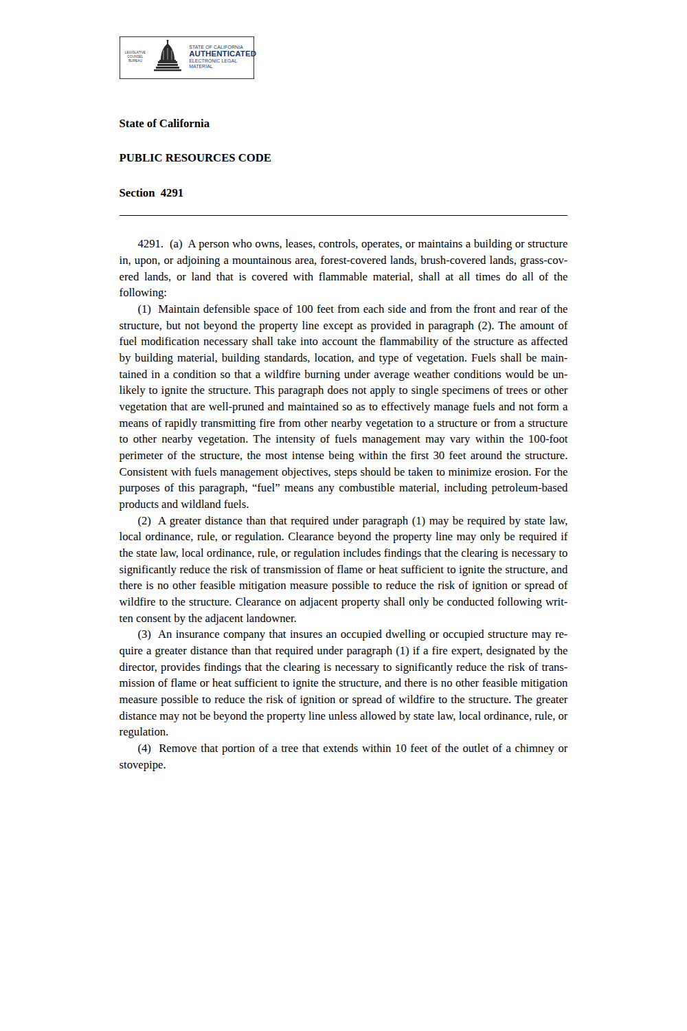LEGISLATIVE
COUNSEL
BUREAU
STATE OF CALIFORNIA
AUTHENTICATED
ELECTRONIC LEGAL MATERIAL
State of California
PUBLIC RESOURCES CODE
Section 4291
4291. (a) A person who owns, leases, controls, operates, or maintains a building or structure in, upon, or adjoining a mountainous area, forest-covered lands, brush-covered lands, grass-covered lands, or land that is covered with flammable material, shall at all times do all of the following:
(1) Maintain defensible space of 100 feet from each side and from the front and rear of the structure, but not beyond the property line except as provided in paragraph (2). The amount of fuel modification necessary shall take into account the flammability of the structure as affected by building material, building standards, location, and type of vegetation. Fuels shall be maintained in a condition so that a wildfire burning under average weather conditions would be unlikely to ignite the structure. This paragraph does not apply to single specimens of trees or other vegetation that are well-pruned and maintained so as to effectively manage fuels and not form a means of rapidly transmitting fire from other nearby vegetation to a structure or from a structure to other nearby vegetation. The intensity of fuels management may vary within the 100-foot perimeter of the structure, the most intense being within the first 30 feet around the structure. Consistent with fuels management objectives, steps should be taken to minimize erosion. For the purposes of this paragraph, “fuel” means any combustible material, including petroleum-based products and wildland fuels.
(2) A greater distance than that required under paragraph (1) may be required by state law, local ordinance, rule, or regulation. Clearance beyond the property line may only be required if the state law, local ordinance, rule, or regulation includes findings that the clearing is necessary to significantly reduce the risk of transmission of flame or heat sufficient to ignite the structure, and there is no other feasible mitigation measure possible to reduce the risk of ignition or spread of wildfire to the structure. Clearance on adjacent property shall only be conducted following written consent by the adjacent landowner.
(3) An insurance company that insures an occupied dwelling or occupied structure may require a greater distance than that required under paragraph (1) if a fire expert, designated by the director, provides findings that the clearing is necessary to significantly reduce the risk of transmission of flame or heat sufficient to ignite the structure, and there is no other feasible mitigation measure possible to reduce the risk of ignition or spread of wildfire to the structure. The greater distance may not be beyond the property line unless allowed by state law, local ordinance, rule, or regulation.
(4) Remove that portion of a tree that extends within 10 feet of the outlet of a chimney or stovepipe.